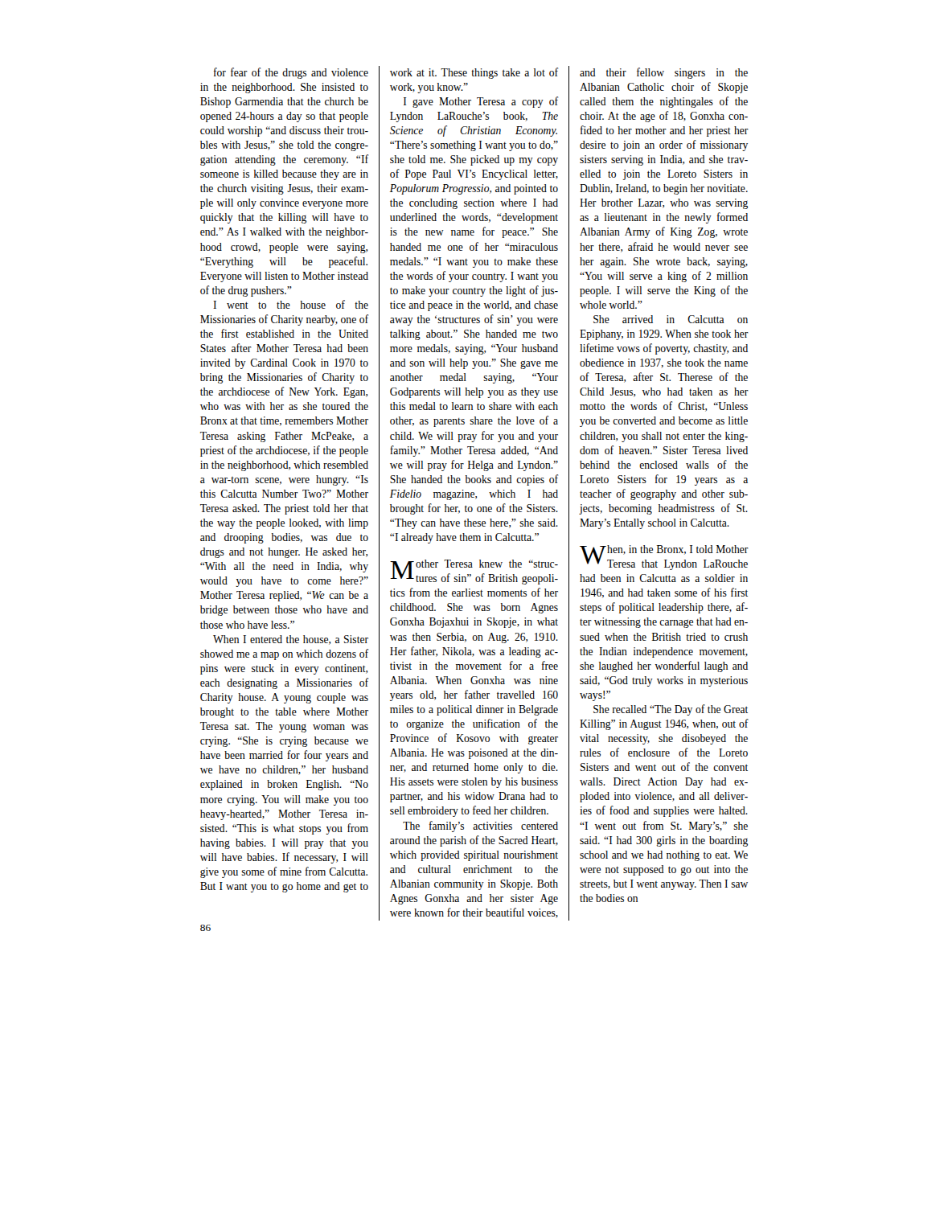for fear of the drugs and violence in the neighborhood. She insisted to Bishop Garmendia that the church be opened 24-hours a day so that people could worship “and discuss their troubles with Jesus,” she told the congregation attending the ceremony. “If someone is killed because they are in the church visiting Jesus, their example will only convince everyone more quickly that the killing will have to end.” As I walked with the neighborhood crowd, people were saying, “Everything will be peaceful. Everyone will listen to Mother instead of the drug pushers.”
I went to the house of the Missionaries of Charity nearby, one of the first established in the United States after Mother Teresa had been invited by Cardinal Cook in 1970 to bring the Missionaries of Charity to the archdiocese of New York. Egan, who was with her as she toured the Bronx at that time, remembers Mother Teresa asking Father McPeake, a priest of the archdiocese, if the people in the neighborhood, which resembled a war-torn scene, were hungry. “Is this Calcutta Number Two?” Mother Teresa asked. The priest told her that the way the people looked, with limp and drooping bodies, was due to drugs and not hunger. He asked her, “With all the need in India, why would you have to come here?” Mother Teresa replied, “We can be a bridge between those who have and those who have less.”
When I entered the house, a Sister showed me a map on which dozens of pins were stuck in every continent, each designating a Missionaries of Charity house. A young couple was brought to the table where Mother Teresa sat. The young woman was crying. “She is crying because we have been married for four years and we have no children,” her husband explained in broken English. “No more crying. You will make you too heavy-hearted,” Mother Teresa insisted. “This is what stops you from having babies. I will pray that you will have babies. If necessary, I will give you some of mine from Calcutta. But I want you to go home and get to work at it. These things take a lot of work, you know.”
I gave Mother Teresa a copy of Lyndon LaRouche’s book, The Science of Christian Economy. “There’s something I want you to do,” she told me. She picked up my copy of Pope Paul VI’s Encyclical letter, Populorum Progressio, and pointed to the concluding section where I had underlined the words, “development is the new name for peace.” She handed me one of her “miraculous medals.” “I want you to make these the words of your country. I want you to make your country the light of justice and peace in the world, and chase away the ‘structures of sin’ you were talking about.” She handed me two more medals, saying, “Your husband and son will help you.” She gave me another medal saying, “Your Godparents will help you as they use this medal to learn to share with each other, as parents share the love of a child. We will pray for you and your family.” Mother Teresa added, “And we will pray for Helga and Lyndon.” She handed the books and copies of Fidelio magazine, which I had brought for her, to one of the Sisters. “They can have these here,” she said. “I already have them in Calcutta.”
Mother Teresa knew the “structures of sin” of British geopolitics from the earliest moments of her childhood. She was born Agnes Gonxha Bojaxhui in Skopje, in what was then Serbia, on Aug. 26, 1910. Her father, Nikola, was a leading activist in the movement for a free Albania. When Gonxha was nine years old, her father travelled 160 miles to a political dinner in Belgrade to organize the unification of the Province of Kosovo with greater Albania. He was poisoned at the dinner, and returned home only to die. His assets were stolen by his business partner, and his widow Drana had to sell embroidery to feed her children.
The family’s activities centered around the parish of the Sacred Heart, which provided spiritual nourishment and cultural enrichment to the Albanian community in Skopje. Both Agnes Gonxha and her sister Age were known for their beautiful voices, and their fellow singers in the Albanian Catholic choir of Skopje called them the nightingales of the choir. At the age of 18, Gonxha confided to her mother and her priest her desire to join an order of missionary sisters serving in India, and she travelled to join the Loreto Sisters in Dublin, Ireland, to begin her novitiate. Her brother Lazar, who was serving as a lieutenant in the newly formed Albanian Army of King Zog, wrote her there, afraid he would never see her again. She wrote back, saying, “You will serve a king of 2 million people. I will serve the King of the whole world.”
She arrived in Calcutta on Epiphany, in 1929. When she took her lifetime vows of poverty, chastity, and obedience in 1937, she took the name of Teresa, after St. Therese of the Child Jesus, who had taken as her motto the words of Christ, “Unless you be converted and become as little children, you shall not enter the kingdom of heaven.” Sister Teresa lived behind the enclosed walls of the Loreto Sisters for 19 years as a teacher of geography and other subjects, becoming headmistress of St. Mary’s Entally school in Calcutta.
When, in the Bronx, I told Mother Teresa that Lyndon LaRouche had been in Calcutta as a soldier in 1946, and had taken some of his first steps of political leadership there, after witnessing the carnage that had ensued when the British tried to crush the Indian independence movement, she laughed her wonderful laugh and said, “God truly works in mysterious ways!”
She recalled “The Day of the Great Killing” in August 1946, when, out of vital necessity, she disobeyed the rules of enclosure of the Loreto Sisters and went out of the convent walls. Direct Action Day had exploded into violence, and all deliveries of food and supplies were halted. “I went out from St. Mary’s,” she said. “I had 300 girls in the boarding school and we had nothing to eat. We were not supposed to go out into the streets, but I went anyway. Then I saw the bodies on
86